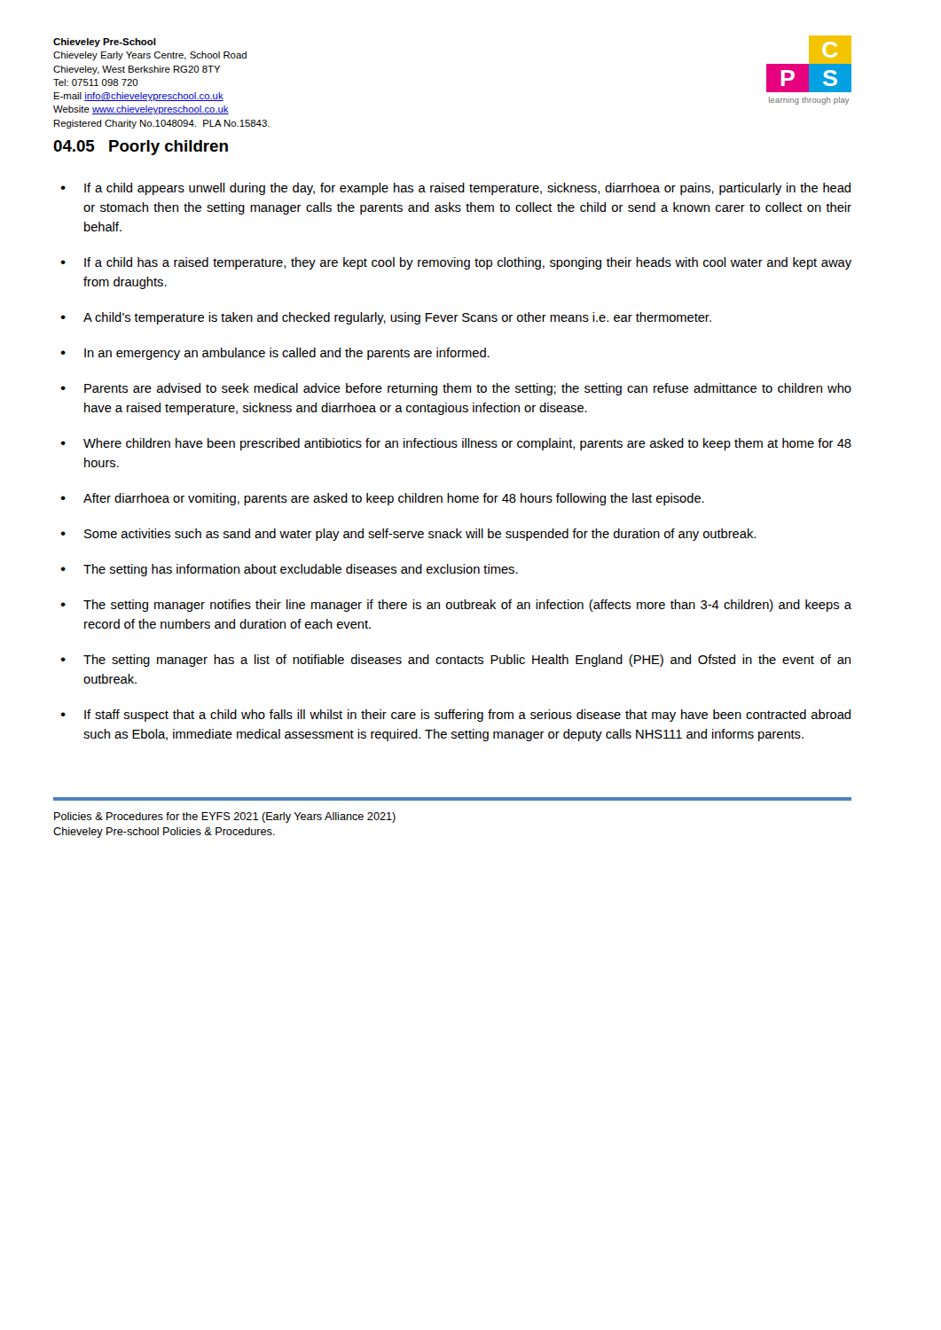Chieveley Pre-School
Chieveley Early Years Centre, School Road
Chieveley, West Berkshire RG20 8TY
Tel: 07511 098 720
E-mail info@chieveleypreschool.co.uk
Website www.chieveleypreschool.co.uk
Registered Charity No.1048094. PLA No.15843.
C
P
S
learning through play
04.05 Poorly children
If a child appears unwell during the day, for example has a raised temperature, sickness, diarrhoea or pains, particularly in the head or stomach then the setting manager calls the parents and asks them to collect the child or send a known carer to collect on their behalf.
If a child has a raised temperature, they are kept cool by removing top clothing, sponging their heads with cool water and kept away from draughts.
A child’s temperature is taken and checked regularly, using Fever Scans or other means i.e. ear thermometer.
In an emergency an ambulance is called and the parents are informed.
Parents are advised to seek medical advice before returning them to the setting; the setting can refuse admittance to children who have a raised temperature, sickness and diarrhoea or a contagious infection or disease.
Where children have been prescribed antibiotics for an infectious illness or complaint, parents are asked to keep them at home for 48 hours.
After diarrhoea or vomiting, parents are asked to keep children home for 48 hours following the last episode.
Some activities such as sand and water play and self-serve snack will be suspended for the duration of any outbreak.
The setting has information about excludable diseases and exclusion times.
The setting manager notifies their line manager if there is an outbreak of an infection (affects more than 3-4 children) and keeps a record of the numbers and duration of each event.
The setting manager has a list of notifiable diseases and contacts Public Health England (PHE) and Ofsted in the event of an outbreak.
If staff suspect that a child who falls ill whilst in their care is suffering from a serious disease that may have been contracted abroad such as Ebola, immediate medical assessment is required. The setting manager or deputy calls NHS111 and informs parents.
Policies & Procedures for the EYFS 2021 (Early Years Alliance 2021)
Chieveley Pre-school Policies & Procedures.